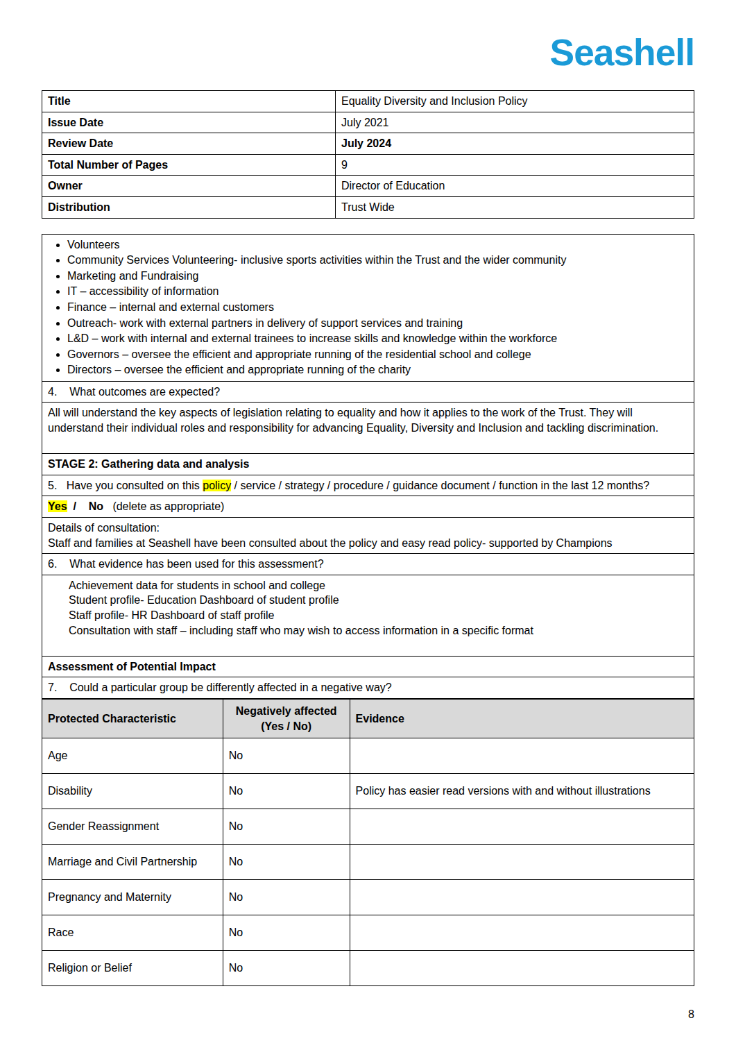Seashell
| Title | Equality Diversity and Inclusion Policy |
| Issue Date | July 2021 |
| Review Date | July 2024 |
| Total Number of Pages | 9 |
| Owner | Director of Education |
| Distribution | Trust Wide |
| Volunteers Community Services Volunteering- inclusive sports activities within the Trust and the wider community Marketing and Fundraising IT – accessibility of information Finance – internal and external customers Outreach- work with external partners in delivery of support services and training L&D – work with internal and external trainees to increase skills and knowledge within the workforce Governors – oversee the efficient and appropriate running of the residential school and college Directors – oversee the efficient and appropriate running of the charity |
| 4. What outcomes are expected? |
| All will understand the key aspects of legislation relating to equality and how it applies to the work of the Trust. They will understand their individual roles and responsibility for advancing Equality, Diversity and Inclusion and tackling discrimination. |
| STAGE 2: Gathering data and analysis |
| 5. Have you consulted on this policy / service / strategy / procedure / guidance document / function in the last 12 months? |
| Yes / No (delete as appropriate) |
| Details of consultation: Staff and families at Seashell have been consulted about the policy and easy read policy- supported by Champions |
| 6. What evidence has been used for this assessment? |
| Achievement data for students in school and college Student profile- Education Dashboard of student profile Staff profile- HR Dashboard of staff profile Consultation with staff – including staff who may wish to access information in a specific format |
| Assessment of Potential Impact |
| 7. Could a particular group be differently affected in a negative way? |
| Protected Characteristic | Negatively affected (Yes / No) | Evidence |
| --- | --- | --- |
| Age | No | |
| Disability | No | Policy has easier read versions with and without illustrations |
| Gender Reassignment | No | |
| Marriage and Civil Partnership | No | |
| Pregnancy and Maternity | No | |
| Race | No | |
| Religion or Belief | No | |
8